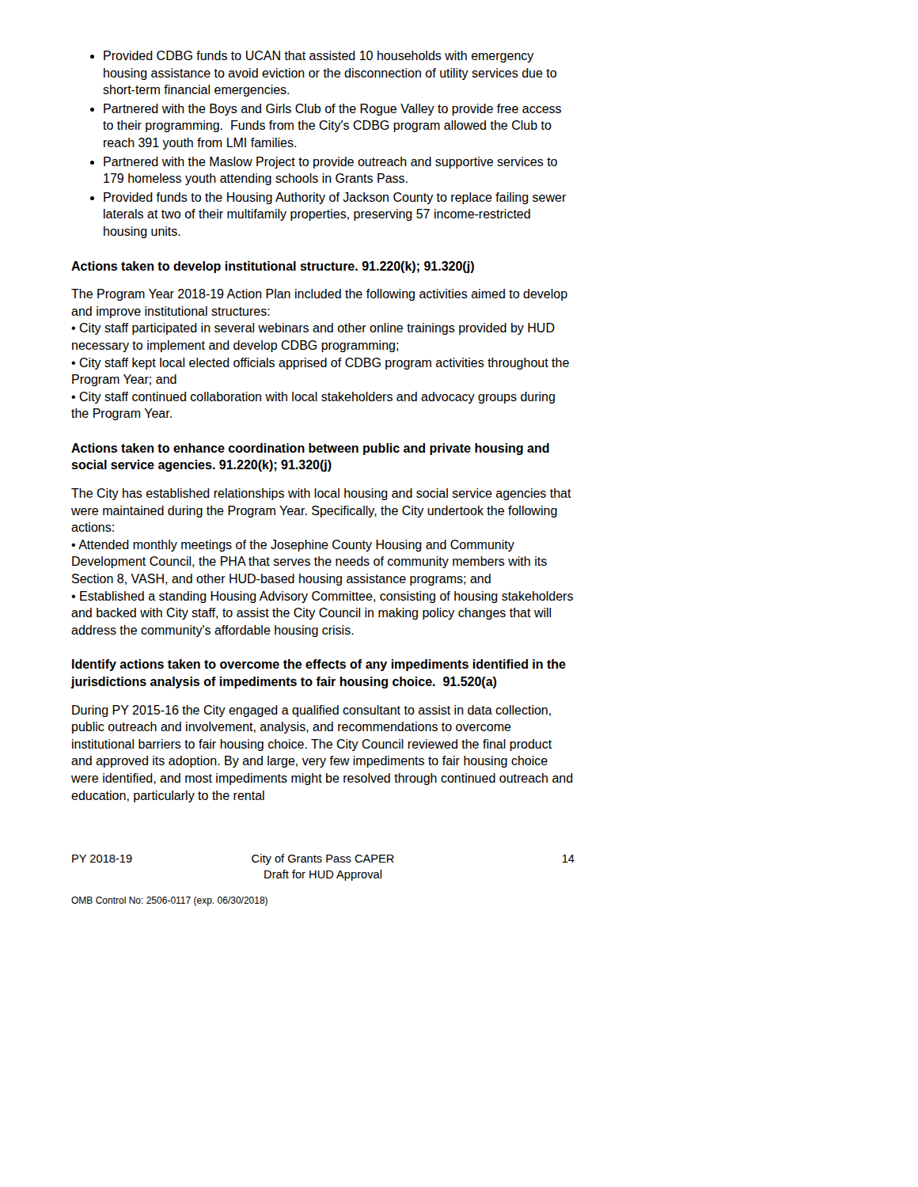Provided CDBG funds to UCAN that assisted 10 households with emergency housing assistance to avoid eviction or the disconnection of utility services due to short-term financial emergencies.
Partnered with the Boys and Girls Club of the Rogue Valley to provide free access to their programming. Funds from the City's CDBG program allowed the Club to reach 391 youth from LMI families.
Partnered with the Maslow Project to provide outreach and supportive services to 179 homeless youth attending schools in Grants Pass.
Provided funds to the Housing Authority of Jackson County to replace failing sewer laterals at two of their multifamily properties, preserving 57 income-restricted housing units.
Actions taken to develop institutional structure. 91.220(k); 91.320(j)
The Program Year 2018-19 Action Plan included the following activities aimed to develop and improve institutional structures:
• City staff participated in several webinars and other online trainings provided by HUD necessary to implement and develop CDBG programming;
• City staff kept local elected officials apprised of CDBG program activities throughout the Program Year; and
• City staff continued collaboration with local stakeholders and advocacy groups during the Program Year.
Actions taken to enhance coordination between public and private housing and social service agencies. 91.220(k); 91.320(j)
The City has established relationships with local housing and social service agencies that were maintained during the Program Year. Specifically, the City undertook the following actions:
• Attended monthly meetings of the Josephine County Housing and Community Development Council, the PHA that serves the needs of community members with its Section 8, VASH, and other HUD-based housing assistance programs; and
• Established a standing Housing Advisory Committee, consisting of housing stakeholders and backed with City staff, to assist the City Council in making policy changes that will address the community's affordable housing crisis.
Identify actions taken to overcome the effects of any impediments identified in the jurisdictions analysis of impediments to fair housing choice. 91.520(a)
During PY 2015-16 the City engaged a qualified consultant to assist in data collection, public outreach and involvement, analysis, and recommendations to overcome institutional barriers to fair housing choice. The City Council reviewed the final product and approved its adoption. By and large, very few impediments to fair housing choice were identified, and most impediments might be resolved through continued outreach and education, particularly to the rental
PY 2018-19
City of Grants Pass CAPER
Draft for HUD Approval
14
OMB Control No: 2506-0117 (exp. 06/30/2018)